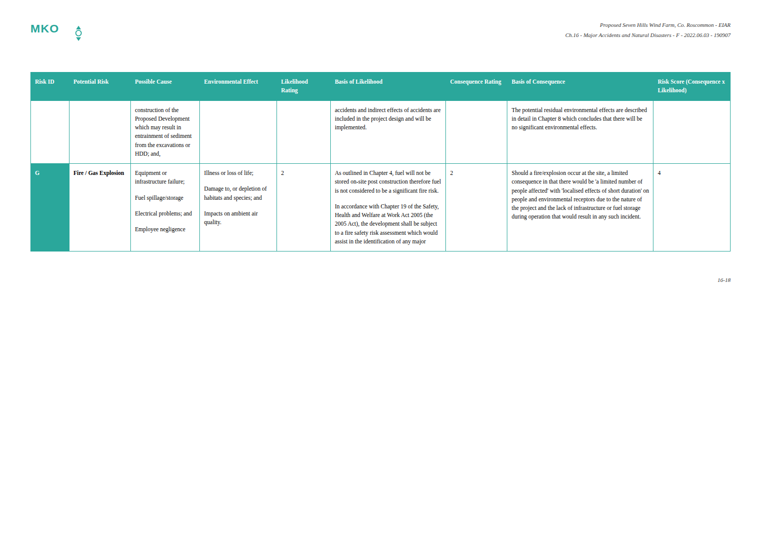MKO
Proposed Seven Hills Wind Farm, Co. Roscommon - EIAR
Ch.16 - Major Accidents and Natural Disasters - F - 2022.06.03 - 190907
| Risk ID | Potential Risk | Possible Cause | Environmental Effect | Likelihood Rating | Basis of Likelihood | Consequence Rating | Basis of Consequence | Risk Score (Consequence x Likelihood) |
| --- | --- | --- | --- | --- | --- | --- | --- | --- |
| | | construction of the Proposed Development which may result in entrainment of sediment from the excavations or HDD; and, | | | accidents and indirect effects of accidents are included in the project design and will be implemented. | | The potential residual environmental effects are described in detail in Chapter 8 which concludes that there will be no significant environmental effects. | |
| G | Fire / Gas Explosion | Equipment or infrastructure failure; Fuel spillage/storage Electrical problems; and Employee negligence | Illness or loss of life; Damage to, or depletion of habitats and species; and Impacts on ambient air quality. | 2 | As outlined in Chapter 4, fuel will not be stored on-site post construction therefore fuel is not considered to be a significant fire risk. In accordance with Chapter 19 of the Safety, Health and Welfare at Work Act 2005 (the 2005 Act), the development shall be subject to a fire safety risk assessment which would assist in the identification of any major | 2 | Should a fire/explosion occur at the site, a limited consequence in that there would be 'a limited number of people affected' with 'localised effects of short duration' on people and environmental receptors due to the nature of the project and the lack of infrastructure or fuel storage during operation that would result in any such incident. | 4 |
16-18